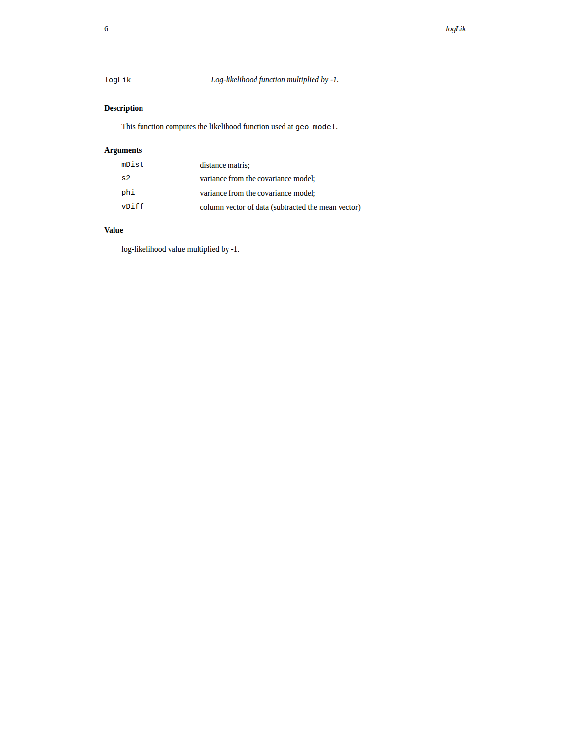6 logLik
logLik Log-likelihood function multiplied by -1.
Description
This function computes the likelihood function used at geo_model.
Arguments
mDist
distance matris;
s2
variance from the covariance model;
phi
variance from the covariance model;
vDiff
column vector of data (subtracted the mean vector)
Value
log-likelihood value multiplied by -1.